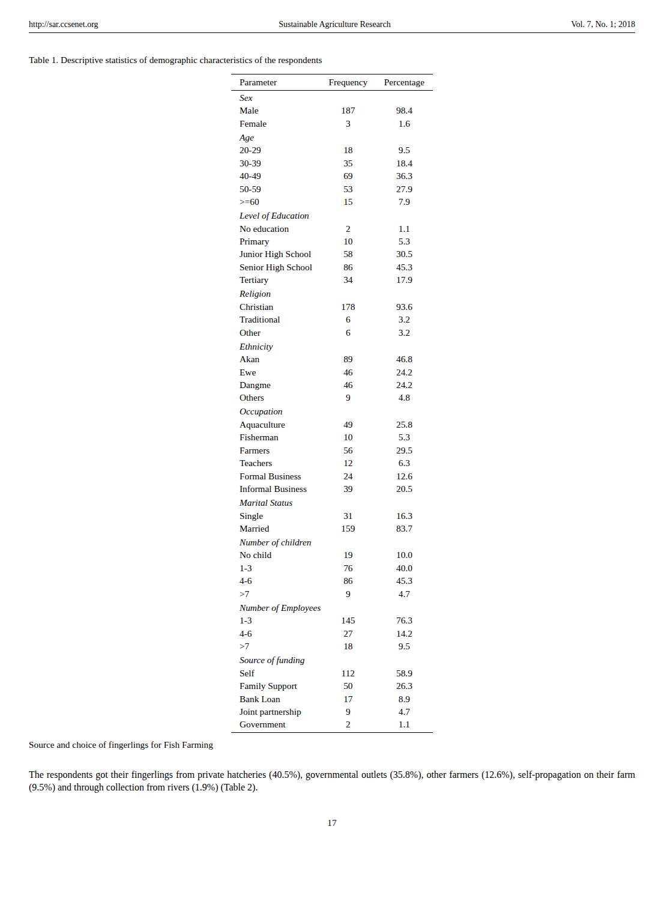http://sar.ccsenet.org Sustainable Agriculture Research Vol. 7, No. 1; 2018
Table 1. Descriptive statistics of demographic characteristics of the respondents
| Parameter | Frequency | Percentage |
| --- | --- | --- |
| Sex |
| Male | 187 | 98.4 |
| Female | 3 | 1.6 |
| Age |
| 20-29 | 18 | 9.5 |
| 30-39 | 35 | 18.4 |
| 40-49 | 69 | 36.3 |
| 50-59 | 53 | 27.9 |
| >=60 | 15 | 7.9 |
| Level of Education |
| No education | 2 | 1.1 |
| Primary | 10 | 5.3 |
| Junior High School | 58 | 30.5 |
| Senior High School | 86 | 45.3 |
| Tertiary | 34 | 17.9 |
| Religion |
| Christian | 178 | 93.6 |
| Traditional | 6 | 3.2 |
| Other | 6 | 3.2 |
| Ethnicity |
| Akan | 89 | 46.8 |
| Ewe | 46 | 24.2 |
| Dangme | 46 | 24.2 |
| Others | 9 | 4.8 |
| Occupation |
| Aquaculture | 49 | 25.8 |
| Fisherman | 10 | 5.3 |
| Farmers | 56 | 29.5 |
| Teachers | 12 | 6.3 |
| Formal Business | 24 | 12.6 |
| Informal Business | 39 | 20.5 |
| Marital Status |
| Single | 31 | 16.3 |
| Married | 159 | 83.7 |
| Number of children |
| No child | 19 | 10.0 |
| 1-3 | 76 | 40.0 |
| 4-6 | 86 | 45.3 |
| >7 | 9 | 4.7 |
| Number of Employees |
| 1-3 | 145 | 76.3 |
| 4-6 | 27 | 14.2 |
| >7 | 18 | 9.5 |
| Source of funding |
| Self | 112 | 58.9 |
| Family Support | 50 | 26.3 |
| Bank Loan | 17 | 8.9 |
| Joint partnership | 9 | 4.7 |
| Government | 2 | 1.1 |
Source and choice of fingerlings for Fish Farming
The respondents got their fingerlings from private hatcheries (40.5%), governmental outlets (35.8%), other farmers (12.6%), self-propagation on their farm (9.5%) and through collection from rivers (1.9%) (Table 2).
17